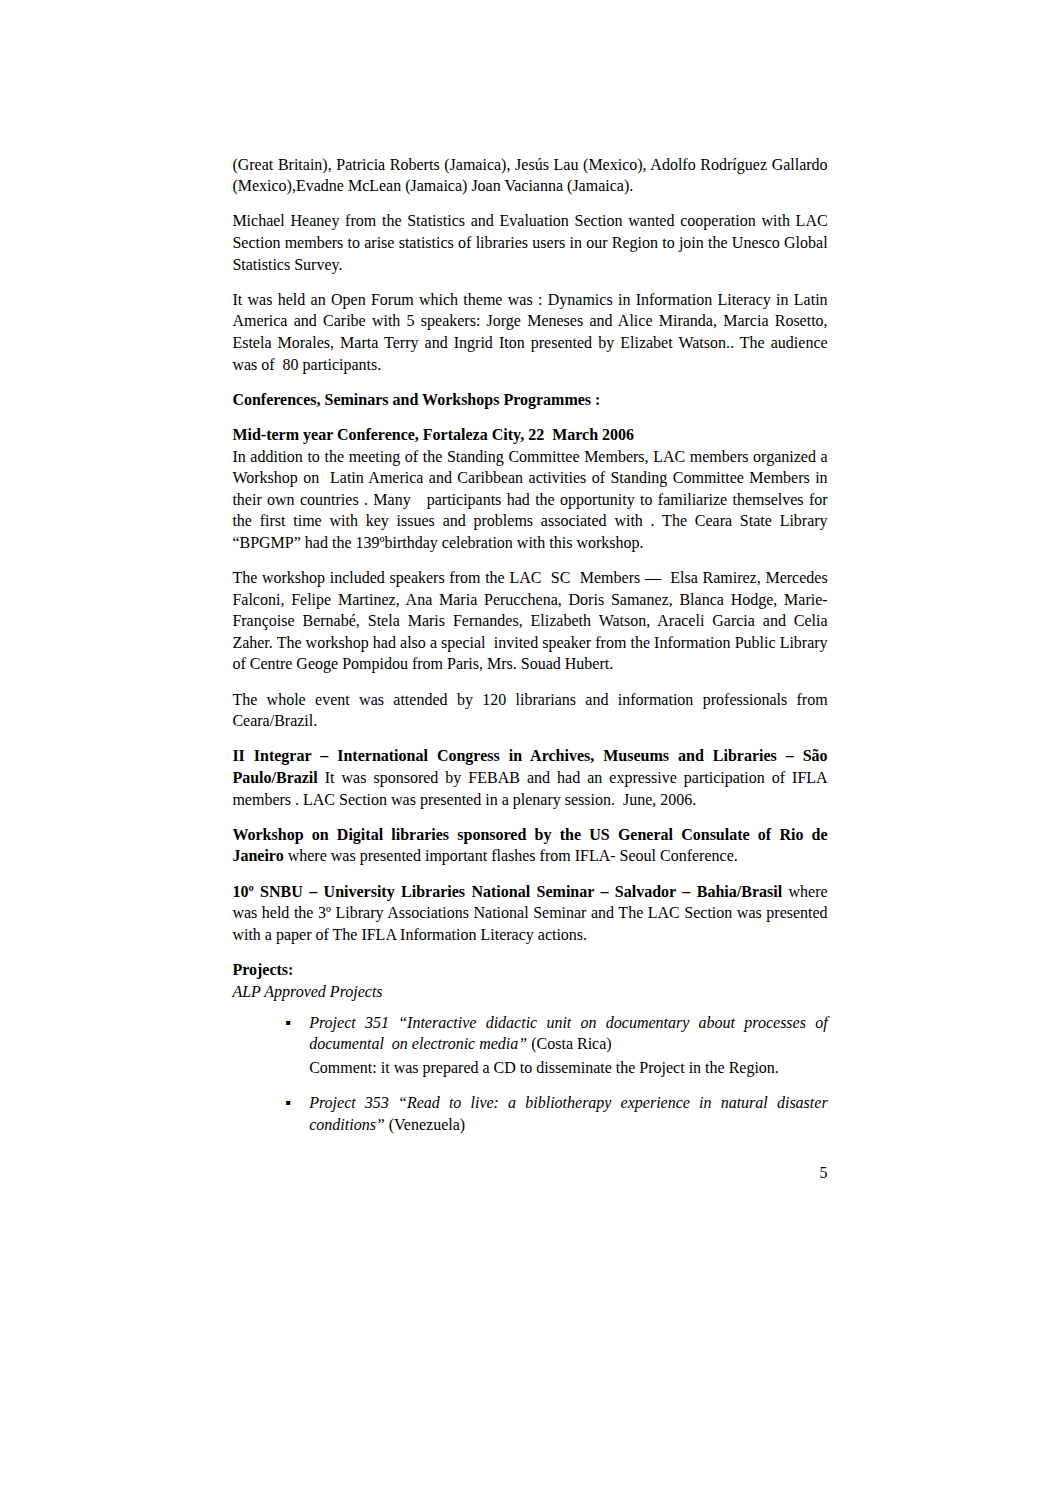(Great Britain), Patricia Roberts (Jamaica), Jesús Lau (Mexico), Adolfo Rodríguez Gallardo (Mexico),Evadne McLean (Jamaica) Joan Vacianna (Jamaica).
Michael Heaney from the Statistics and Evaluation Section wanted cooperation with LAC Section members to arise statistics of libraries users in our Region to join the Unesco Global Statistics Survey.
It was held an Open Forum which theme was : Dynamics in Information Literacy in Latin America and Caribe with 5 speakers: Jorge Meneses and Alice Miranda, Marcia Rosetto, Estela Morales, Marta Terry and Ingrid Iton presented by Elizabet Watson.. The audience was of 80 participants.
Conferences, Seminars and Workshops Programmes :
Mid-term year Conference, Fortaleza City, 22 March 2006
In addition to the meeting of the Standing Committee Members, LAC members organized a Workshop on Latin America and Caribbean activities of Standing Committee Members in their own countries . Many participants had the opportunity to familiarize themselves for the first time with key issues and problems associated with . The Ceara State Library “BPGMP” had the 139ºbirthday celebration with this workshop.
The workshop included speakers from the LAC SC Members — Elsa Ramirez, Mercedes Falconi, Felipe Martinez, Ana Maria Perucchena, Doris Samanez, Blanca Hodge, Marie-Françoise Bernabé, Stela Maris Fernandes, Elizabeth Watson, Araceli Garcia and Celia Zaher. The workshop had also a special invited speaker from the Information Public Library of Centre Geoge Pompidou from Paris, Mrs. Souad Hubert.
The whole event was attended by 120 librarians and information professionals from Ceara/Brazil.
II Integrar – International Congress in Archives, Museums and Libraries – São Paulo/Brazil It was sponsored by FEBAB and had an expressive participation of IFLA members . LAC Section was presented in a plenary session. June, 2006.
Workshop on Digital libraries sponsored by the US General Consulate of Rio de Janeiro where was presented important flashes from IFLA- Seoul Conference.
10º SNBU – University Libraries National Seminar – Salvador – Bahia/Brasil where was held the 3º Library Associations National Seminar and The LAC Section was presented with a paper of The IFLA Information Literacy actions.
Projects:
ALP Approved Projects
Project 351 “Interactive didactic unit on documentary about processes of documental on electronic media” (Costa Rica) Comment: it was prepared a CD to disseminate the Project in the Region.
Project 353 “Read to live: a bibliotherapy experience in natural disaster conditions” (Venezuela)
5